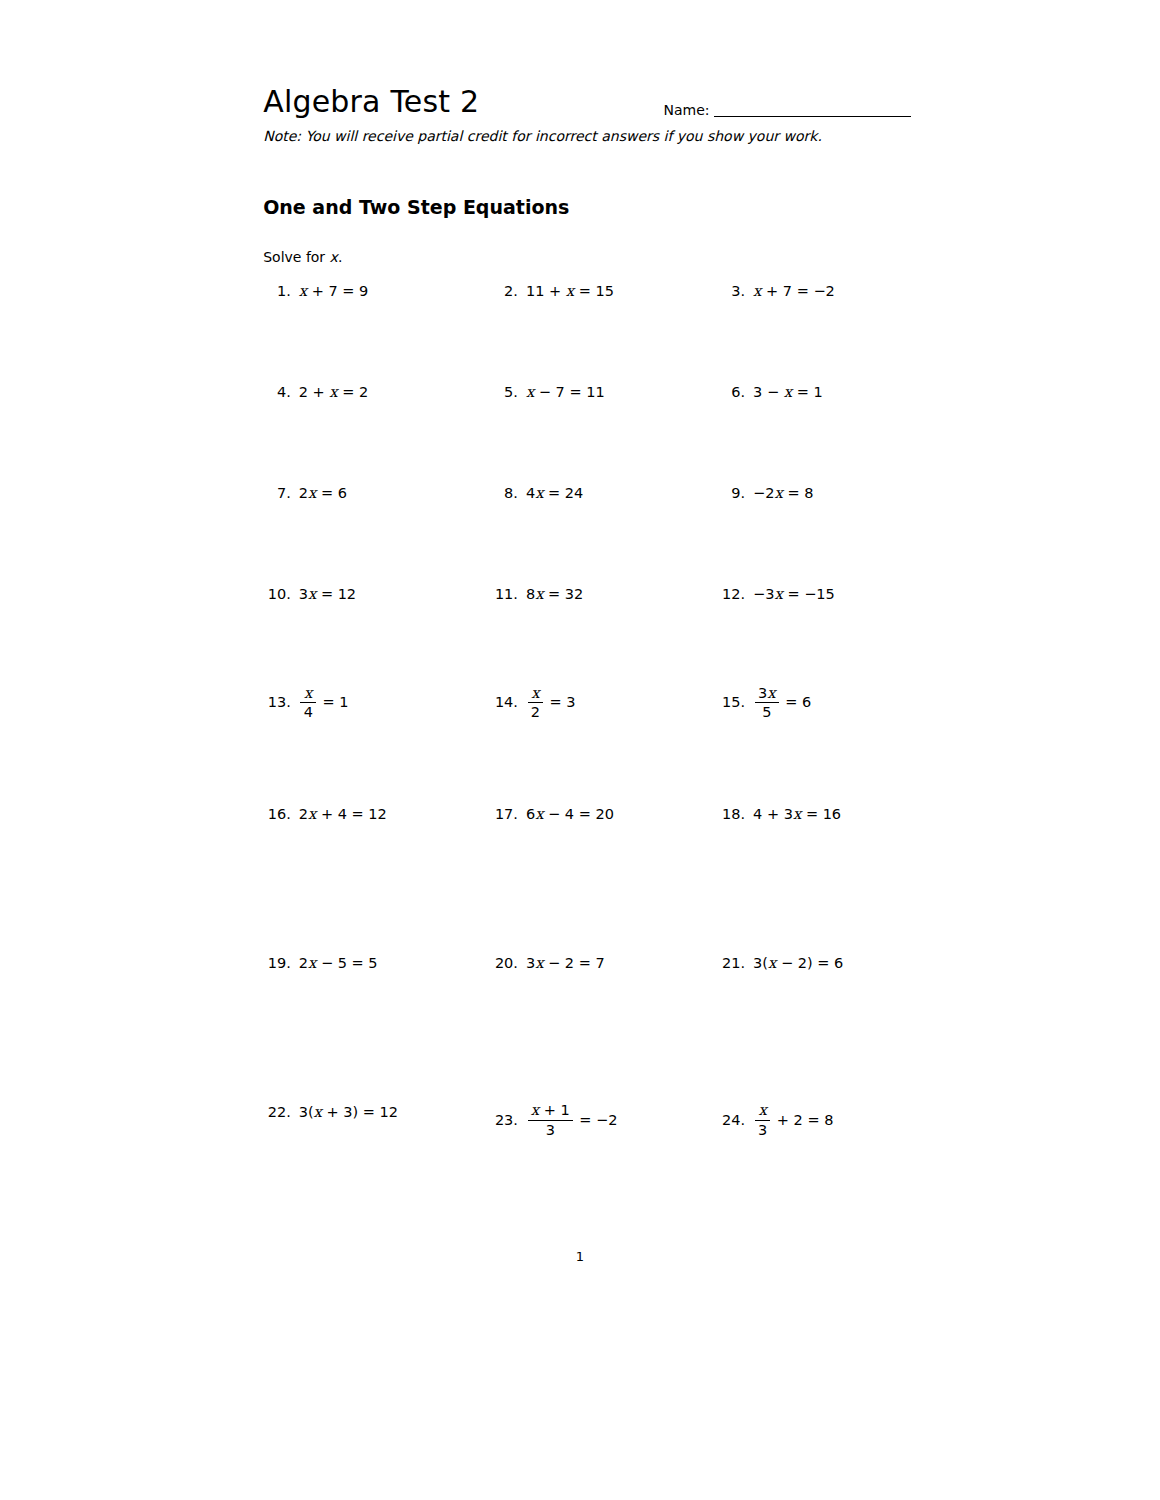Algebra Test 2
Name:
Note: You will receive partial credit for incorrect answers if you show your work.
One and Two Step Equations
Solve for x.
x + 7 = 9
11 + x = 15
x + 7 = −2
2 + x = 2
x − 7 = 11
3 − x = 1
2x = 6
4x = 24
−2x = 8
3x = 12
8x = 32
−3x = −15
x 4 = 1
x 2 = 3
3x 5 = 6
2x + 4 = 12
6x − 4 = 20
4 + 3x = 16
2x − 5 = 5
3x − 2 = 7
3(x − 2) = 6
3(x + 3) = 12
x + 13 = −2
x 3 + 2 = 8
1